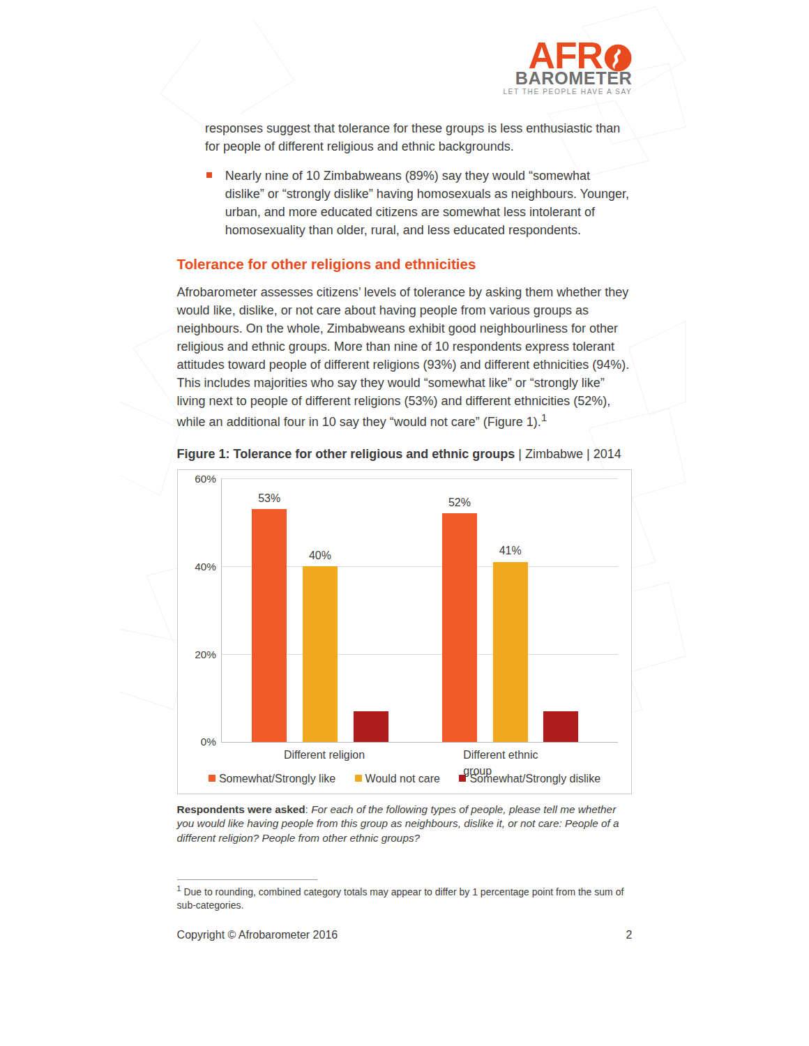AFR BAROMETER LET THE PEOPLE HAVE A SAY
responses suggest that tolerance for these groups is less enthusiastic than for people of different religious and ethnic backgrounds.
Nearly nine of 10 Zimbabweans (89%) say they would “somewhat dislike” or “strongly dislike” having homosexuals as neighbours. Younger, urban, and more educated citizens are somewhat less intolerant of homosexuality than older, rural, and less educated respondents.
Tolerance for other religions and ethnicities
Afrobarometer assesses citizens’ levels of tolerance by asking them whether they would like, dislike, or not care about having people from various groups as neighbours. On the whole, Zimbabweans exhibit good neighbourliness for other religious and ethnic groups. More than nine of 10 respondents express tolerant attitudes toward people of different religions (93%) and different ethnicities (94%). This includes majorities who say they would “somewhat like” or “strongly like” living next to people of different religions (53%) and different ethnicities (52%), while an additional four in 10 say they “would not care” (Figure 1).1
Figure 1: Tolerance for other religious and ethnic groups | Zimbabwe | 2014
60%
40%
20%
0%
53%
40%
52%
41%
Different religion Different ethnic group
Somewhat/Strongly like Would not care Somewhat/Strongly dislike
Respondents were asked: For each of the following types of people, please tell me whether you would like having people from this group as neighbours, dislike it, or not care: People of a different religion? People from other ethnic groups?
1 Due to rounding, combined category totals may appear to differ by 1 percentage point from the sum of sub-categories.
Copyright © Afrobarometer 2016 2